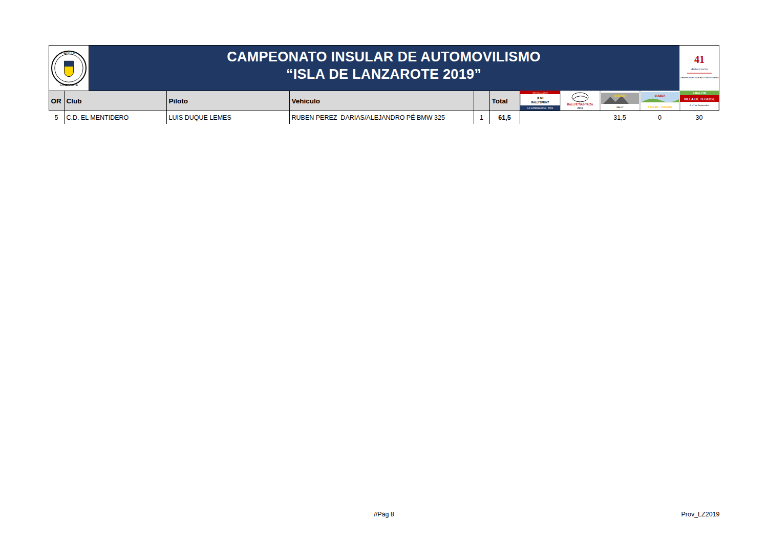CAMPEONATO INSULAR DE AUTOMOVILISMO
“ISLA DE LANZAROTE 2019”
OR
Club
Piloto
Vehículo
Total
5
C.D. EL MENTIDERO
LUIS DUQUE LEMES
RUBEN PEREZ DARIAS/ALEJANDRO PÉ BMW 325
1
61,5
31,5
0
30
//Pág 8 Prov_LZ2019